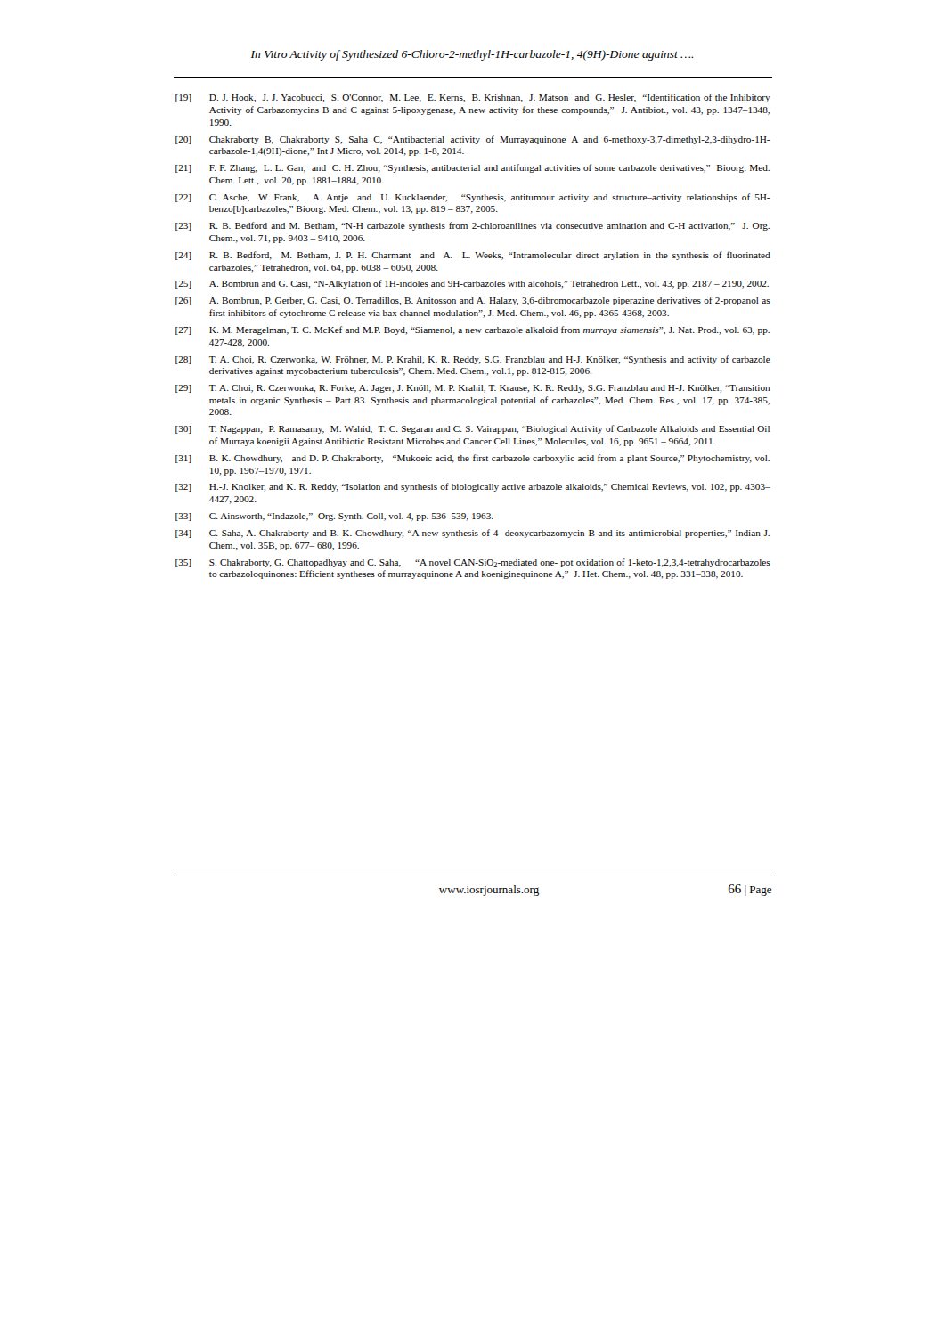In Vitro Activity of Synthesized 6-Chloro-2-methyl-1H-carbazole-1, 4(9H)-Dione against ….
[19]
D. J. Hook, J. J. Yacobucci, S. O'Connor, M. Lee, E. Kerns, B. Krishnan, J. Matson and G. Hesler, “Identification of the Inhibitory Activity of Carbazomycins B and C against 5-lipoxygenase, A new activity for these compounds,” J. Antibiot., vol. 43, pp. 1347–1348, 1990.
[20]
Chakraborty B, Chakraborty S, Saha C, “Antibacterial activity of Murrayaquinone A and 6-methoxy-3,7-dimethyl-2,3-dihydro-1H-carbazole-1,4(9H)-dione,” Int J Micro, vol. 2014, pp. 1-8, 2014.
[21]
F. F. Zhang, L. L. Gan, and C. H. Zhou, “Synthesis, antibacterial and antifungal activities of some carbazole derivatives,” Bioorg. Med. Chem. Lett., vol. 20, pp. 1881–1884, 2010.
[22]
C. Asche, W. Frank, A. Antje and U. Kucklaender, “Synthesis, antitumour activity and structure–activity relationships of 5H-benzo[b]carbazoles,” Bioorg. Med. Chem., vol. 13, pp. 819 – 837, 2005.
[23]
R. B. Bedford and M. Betham, “N-H carbazole synthesis from 2-chloroanilines via consecutive amination and C-H activation,” J. Org. Chem., vol. 71, pp. 9403 – 9410, 2006.
[24]
R. B. Bedford, M. Betham, J. P. H. Charmant and A. L. Weeks, “Intramolecular direct arylation in the synthesis of fluorinated carbazoles,” Tetrahedron, vol. 64, pp. 6038 – 6050, 2008.
[25]
A. Bombrun and G. Casi, “N-Alkylation of 1H-indoles and 9H-carbazoles with alcohols,” Tetrahedron Lett., vol. 43, pp. 2187 – 2190, 2002.
[26]
A. Bombrun, P. Gerber, G. Casi, O. Terradillos, B. Anitosson and A. Halazy, 3,6-dibromocarbazole piperazine derivatives of 2-propanol as first inhibitors of cytochrome C release via bax channel modulation”, J. Med. Chem., vol. 46, pp. 4365-4368, 2003.
[27]
K. M. Meragelman, T. C. McKef and M.P. Boyd, “Siamenol, a new carbazole alkaloid from murraya siamensis”, J. Nat. Prod., vol. 63, pp. 427-428, 2000.
[28]
T. A. Choi, R. Czerwonka, W. Fröhner, M. P. Krahil, K. R. Reddy, S.G. Franzblau and H-J. Knölker, “Synthesis and activity of carbazole derivatives against mycobacterium tuberculosis”, Chem. Med. Chem., vol.1, pp. 812-815, 2006.
[29]
T. A. Choi, R. Czerwonka, R. Forke, A. Jager, J. Knöll, M. P. Krahil, T. Krause, K. R. Reddy, S.G. Franzblau and H-J. Knölker, “Transition metals in organic Synthesis – Part 83. Synthesis and pharmacological potential of carbazoles”, Med. Chem. Res., vol. 17, pp. 374-385, 2008.
[30]
T. Nagappan, P. Ramasamy, M. Wahid, T. C. Segaran and C. S. Vairappan, “Biological Activity of Carbazole Alkaloids and Essential Oil of Murraya koenigii Against Antibiotic Resistant Microbes and Cancer Cell Lines,” Molecules, vol. 16, pp. 9651 – 9664, 2011.
[31]
B. K. Chowdhury, and D. P. Chakraborty, “Mukoeic acid, the first carbazole carboxylic acid from a plant Source,” Phytochemistry, vol. 10, pp. 1967–1970, 1971.
[32]
H.-J. Knolker, and K. R. Reddy, “Isolation and synthesis of biologically active arbazole alkaloids,” Chemical Reviews, vol. 102, pp. 4303–4427, 2002.
[33]
C. Ainsworth, “Indazole,” Org. Synth. Coll, vol. 4, pp. 536–539, 1963.
[34]
C. Saha, A. Chakraborty and B. K. Chowdhury, “A new synthesis of 4- deoxycarbazomycin B and its antimicrobial properties,” Indian J. Chem., vol. 35B, pp. 677– 680, 1996.
[35]
S. Chakraborty, G. Chattopadhyay and C. Saha, “A novel CAN-SiO2-mediated one- pot oxidation of 1-keto-1,2,3,4-tetrahydrocarbazoles to carbazoloquinones: Efficient syntheses of murrayaquinone A and koeniginequinone A,” J. Het. Chem., vol. 48, pp. 331–338, 2010.
www.iosrjournals.org
66 | Page